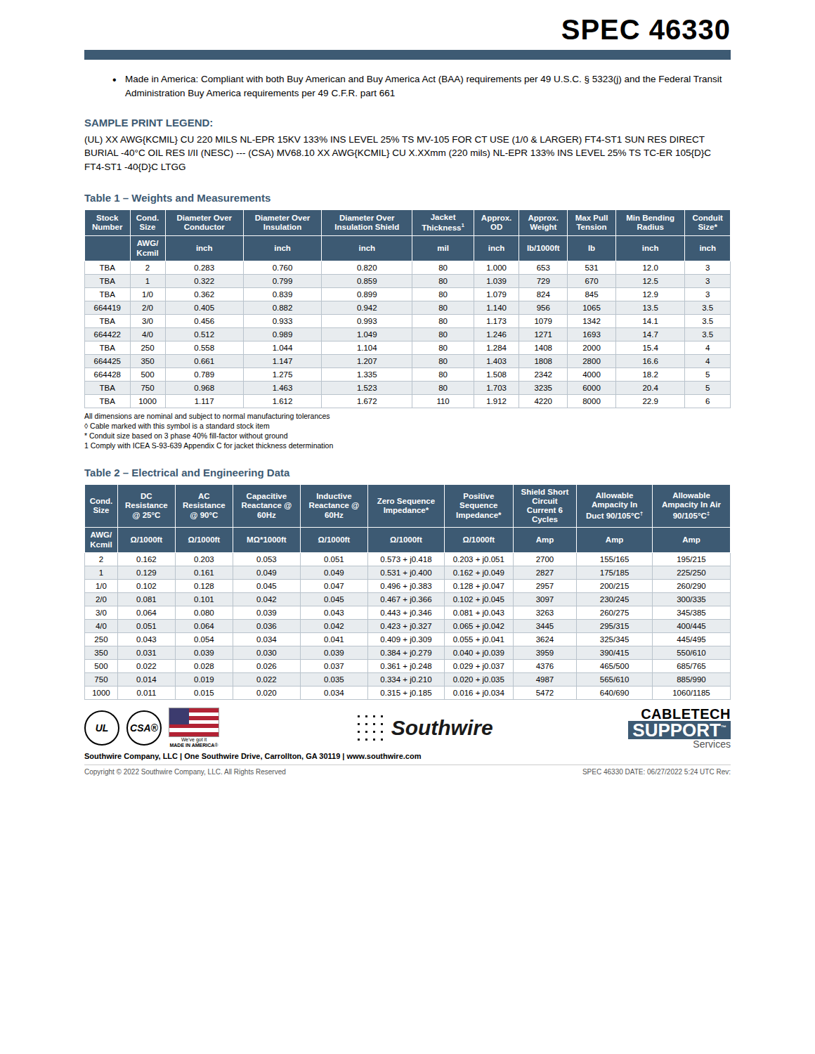SPEC 46330
Made in America: Compliant with both Buy American and Buy America Act (BAA) requirements per 49 U.S.C. § 5323(j) and the Federal Transit Administration Buy America requirements per 49 C.F.R. part 661
SAMPLE PRINT LEGEND:
(UL) XX AWG{KCMIL} CU 220 MILS NL-EPR 15KV 133% INS LEVEL 25% TS MV-105 FOR CT USE (1/0 & LARGER) FT4-ST1 SUN RES DIRECT BURIAL -40°C OIL RES I/II (NESC) --- (CSA) MV68.10 XX AWG{KCMIL} CU X.XXmm (220 mils) NL-EPR 133% INS LEVEL 25% TS TC-ER 105{D}C FT4-ST1 -40{D}C LTGG
Table 1 – Weights and Measurements
| Stock Number | Cond. Size | Diameter Over Conductor | Diameter Over Insulation | Diameter Over Insulation Shield | Jacket Thickness 1 | Approx. OD | Approx. Weight | Max Pull Tension | Min Bending Radius | Conduit Size* |
| --- | --- | --- | --- | --- | --- | --- | --- | --- | --- | --- |
| | AWG/ Kcmil | inch | inch | inch | mil | inch | lb/1000ft | lb | inch | inch |
| TBA | 2 | 0.283 | 0.760 | 0.820 | 80 | 1.000 | 653 | 531 | 12.0 | 3 |
| TBA | 1 | 0.322 | 0.799 | 0.859 | 80 | 1.039 | 729 | 670 | 12.5 | 3 |
| TBA | 1/0 | 0.362 | 0.839 | 0.899 | 80 | 1.079 | 824 | 845 | 12.9 | 3 |
| 664419 | 2/0 | 0.405 | 0.882 | 0.942 | 80 | 1.140 | 956 | 1065 | 13.5 | 3.5 |
| TBA | 3/0 | 0.456 | 0.933 | 0.993 | 80 | 1.173 | 1079 | 1342 | 14.1 | 3.5 |
| 664422 | 4/0 | 0.512 | 0.989 | 1.049 | 80 | 1.246 | 1271 | 1693 | 14.7 | 3.5 |
| TBA | 250 | 0.558 | 1.044 | 1.104 | 80 | 1.284 | 1408 | 2000 | 15.4 | 4 |
| 664425 | 350 | 0.661 | 1.147 | 1.207 | 80 | 1.403 | 1808 | 2800 | 16.6 | 4 |
| 664428 | 500 | 0.789 | 1.275 | 1.335 | 80 | 1.508 | 2342 | 4000 | 18.2 | 5 |
| TBA | 750 | 0.968 | 1.463 | 1.523 | 80 | 1.703 | 3235 | 6000 | 20.4 | 5 |
| TBA | 1000 | 1.117 | 1.612 | 1.672 | 110 | 1.912 | 4220 | 8000 | 22.9 | 6 |
All dimensions are nominal and subject to normal manufacturing tolerances
◊ Cable marked with this symbol is a standard stock item
* Conduit size based on 3 phase 40% fill-factor without ground
1 Comply with ICEA S-93-639 Appendix C for jacket thickness determination
Table 2 – Electrical and Engineering Data
| Cond. Size | DC Resistance @ 25°C | AC Resistance @ 90°C | Capacitive Reactance @ 60Hz | Inductive Reactance @ 60Hz | Zero Sequence Impedance* | Positive Sequence Impedance* | Shield Short Circuit Current 6 Cycles | Allowable Ampacity In Duct 90/105°C † | Allowable Ampacity In Air 90/105°C ‡ |
| --- | --- | --- | --- | --- | --- | --- | --- | --- | --- |
| AWG/ Kcmil | Ω/1000ft | Ω/1000ft | MΩ*1000ft | Ω/1000ft | Ω/1000ft | Ω/1000ft | Amp | Amp | Amp |
| 2 | 0.162 | 0.203 | 0.053 | 0.051 | 0.573 + j0.418 | 0.203 + j0.051 | 2700 | 155/165 | 195/215 |
| 1 | 0.129 | 0.161 | 0.049 | 0.049 | 0.531 + j0.400 | 0.162 + j0.049 | 2827 | 175/185 | 225/250 |
| 1/0 | 0.102 | 0.128 | 0.045 | 0.047 | 0.496 + j0.383 | 0.128 + j0.047 | 2957 | 200/215 | 260/290 |
| 2/0 | 0.081 | 0.101 | 0.042 | 0.045 | 0.467 + j0.366 | 0.102 + j0.045 | 3097 | 230/245 | 300/335 |
| 3/0 | 0.064 | 0.080 | 0.039 | 0.043 | 0.443 + j0.346 | 0.081 + j0.043 | 3263 | 260/275 | 345/385 |
| 4/0 | 0.051 | 0.064 | 0.036 | 0.042 | 0.423 + j0.327 | 0.065 + j0.042 | 3445 | 295/315 | 400/445 |
| 250 | 0.043 | 0.054 | 0.034 | 0.041 | 0.409 + j0.309 | 0.055 + j0.041 | 3624 | 325/345 | 445/495 |
| 350 | 0.031 | 0.039 | 0.030 | 0.039 | 0.384 + j0.279 | 0.040 + j0.039 | 3959 | 390/415 | 550/610 |
| 500 | 0.022 | 0.028 | 0.026 | 0.037 | 0.361 + j0.248 | 0.029 + j0.037 | 4376 | 465/500 | 685/765 |
| 750 | 0.014 | 0.019 | 0.022 | 0.035 | 0.334 + j0.210 | 0.020 + j0.035 | 4987 | 565/610 | 885/990 |
| 1000 | 0.011 | 0.015 | 0.020 | 0.034 | 0.315 + j0.185 | 0.016 + j0.034 | 5472 | 640/690 | 1060/1185 |
UL
CSA®
We've got it
MADE IN AMERICA®
Southwire
CABLETECH
SUPPORT™
Services
Southwire Company, LLC | One Southwire Drive, Carrollton, GA 30119 | www.southwire.com
Copyright © 2022 Southwire Company, LLC. All Rights Reserved SPEC 46330 DATE: 06/27/2022 5:24 UTC Rev: